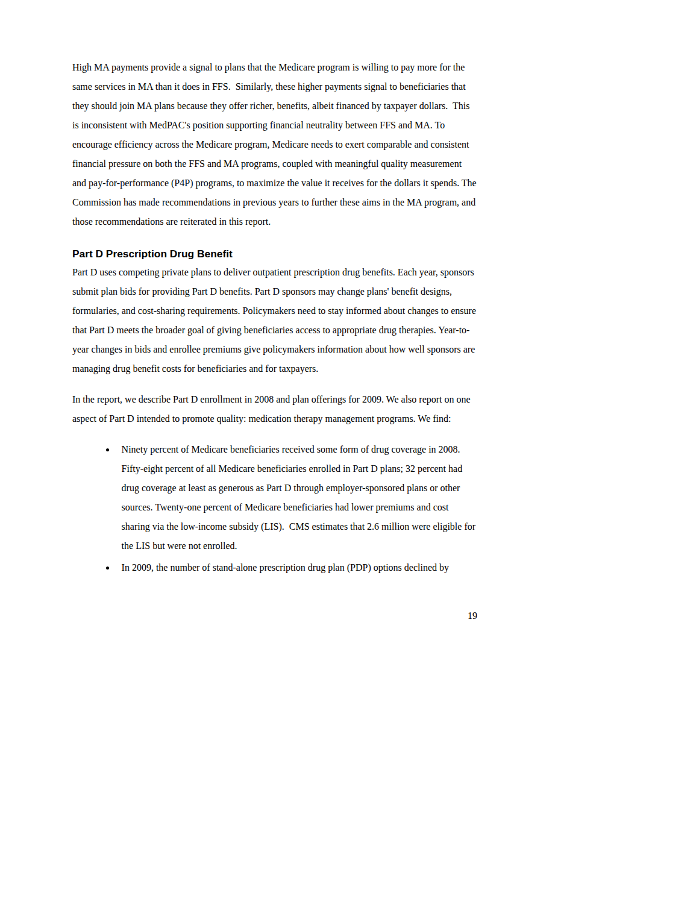High MA payments provide a signal to plans that the Medicare program is willing to pay more for the same services in MA than it does in FFS. Similarly, these higher payments signal to beneficiaries that they should join MA plans because they offer richer, benefits, albeit financed by taxpayer dollars. This is inconsistent with MedPAC's position supporting financial neutrality between FFS and MA. To encourage efficiency across the Medicare program, Medicare needs to exert comparable and consistent financial pressure on both the FFS and MA programs, coupled with meaningful quality measurement and pay-for-performance (P4P) programs, to maximize the value it receives for the dollars it spends. The Commission has made recommendations in previous years to further these aims in the MA program, and those recommendations are reiterated in this report.
Part D Prescription Drug Benefit
Part D uses competing private plans to deliver outpatient prescription drug benefits. Each year, sponsors submit plan bids for providing Part D benefits. Part D sponsors may change plans' benefit designs, formularies, and cost-sharing requirements. Policymakers need to stay informed about changes to ensure that Part D meets the broader goal of giving beneficiaries access to appropriate drug therapies. Year-to-year changes in bids and enrollee premiums give policymakers information about how well sponsors are managing drug benefit costs for beneficiaries and for taxpayers.
In the report, we describe Part D enrollment in 2008 and plan offerings for 2009. We also report on one aspect of Part D intended to promote quality: medication therapy management programs. We find:
Ninety percent of Medicare beneficiaries received some form of drug coverage in 2008. Fifty-eight percent of all Medicare beneficiaries enrolled in Part D plans; 32 percent had drug coverage at least as generous as Part D through employer-sponsored plans or other sources. Twenty-one percent of Medicare beneficiaries had lower premiums and cost sharing via the low-income subsidy (LIS). CMS estimates that 2.6 million were eligible for the LIS but were not enrolled.
In 2009, the number of stand-alone prescription drug plan (PDP) options declined by
19